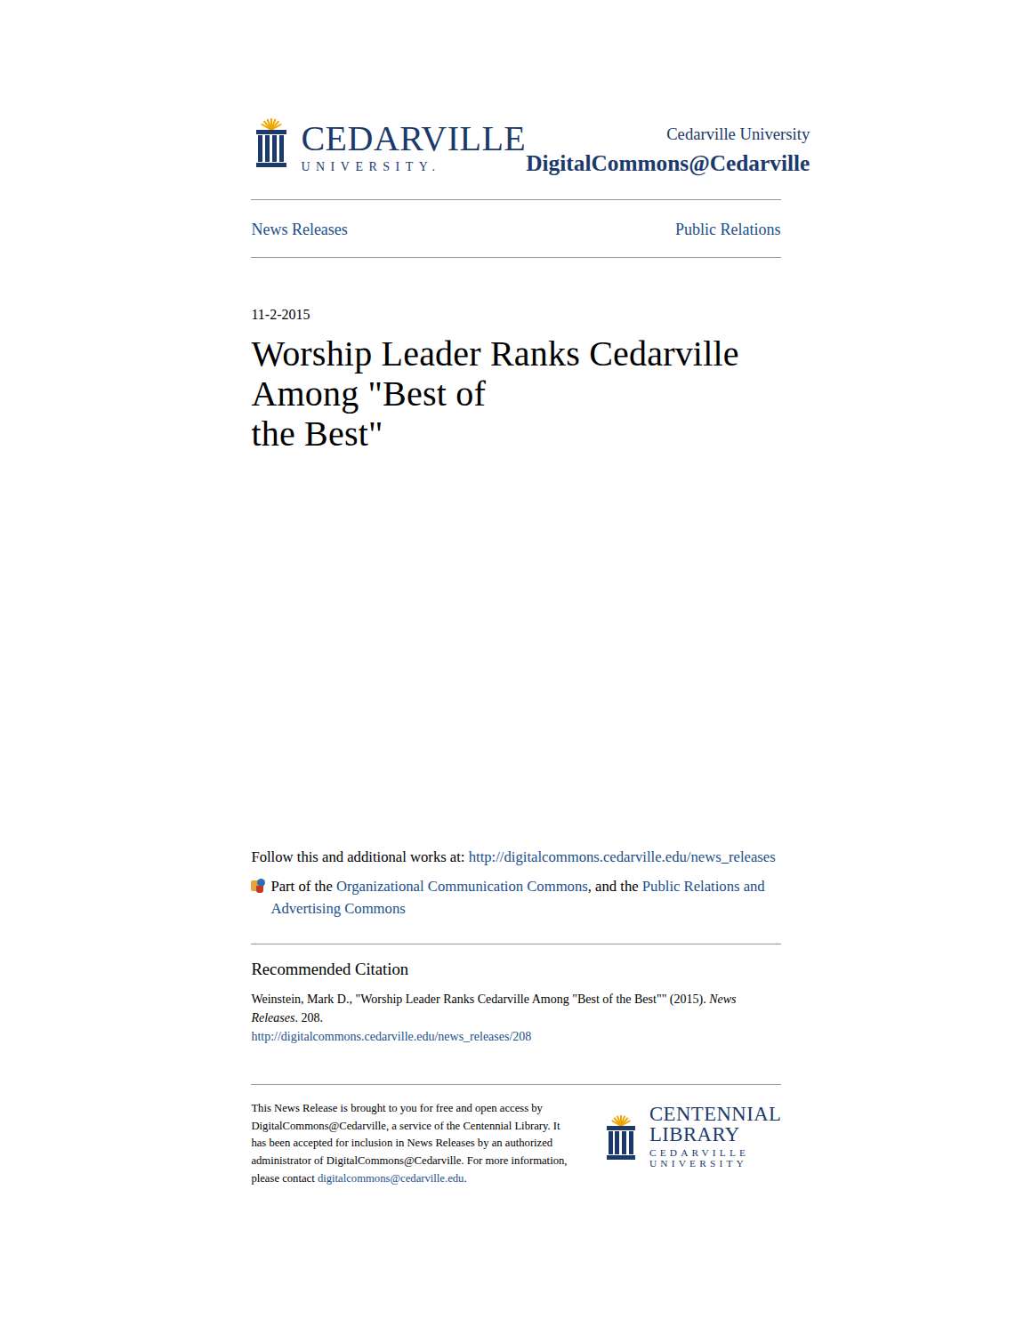CEDARVILLE
UNIVERSITY.
Cedarville University
DigitalCommons@Cedarville
News Releases
Public Relations
11-2-2015
Worship Leader Ranks Cedarville Among "Best of
the Best"
Follow this and additional works at: http://digitalcommons.cedarville.edu/news_releases
Part of the Organizational Communication Commons, and the Public Relations and Advertising Commons
Recommended Citation
Weinstein, Mark D., "Worship Leader Ranks Cedarville Among "Best of the Best"" (2015). News Releases. 208.
http://digitalcommons.cedarville.edu/news_releases/208
This News Release is brought to you for free and open access by DigitalCommons@Cedarville, a service of the Centennial Library. It has been accepted for inclusion in News Releases by an authorized administrator of DigitalCommons@Cedarville. For more information, please contact digitalcommons@cedarville.edu.
CENTENNIAL LIBRARY
CEDARVILLE UNIVERSITY